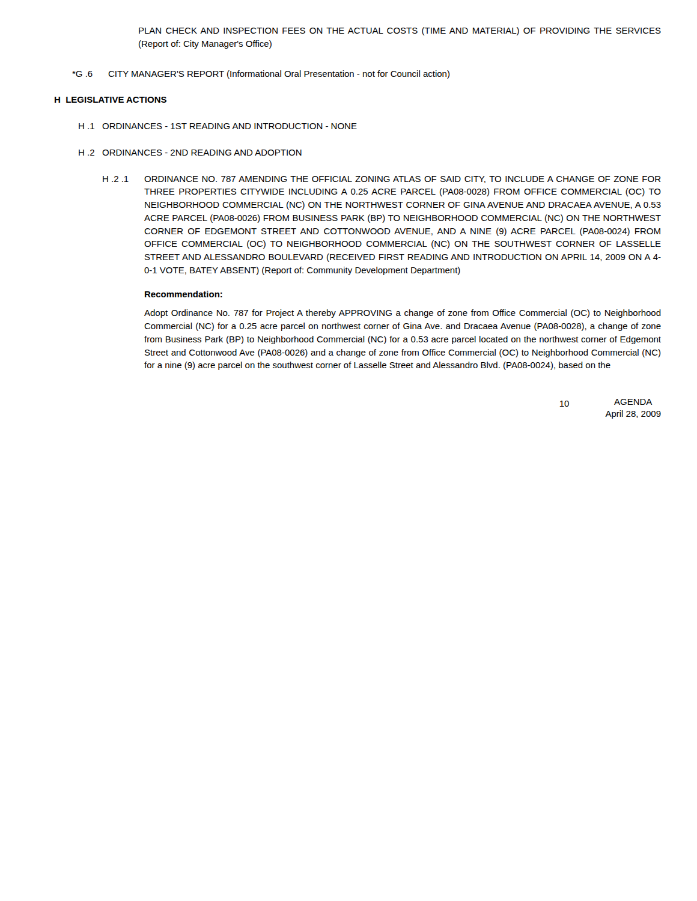PLAN CHECK AND INSPECTION FEES ON THE ACTUAL COSTS (TIME AND MATERIAL) OF PROVIDING THE SERVICES (Report of: City Manager's Office)
*G .6
CITY MANAGER'S REPORT (Informational Oral Presentation - not for Council action)
H LEGISLATIVE ACTIONS
H .1 ORDINANCES - 1ST READING AND INTRODUCTION - NONE
H .2 ORDINANCES - 2ND READING AND ADOPTION
H .2 .1
ORDINANCE NO. 787 AMENDING THE OFFICIAL ZONING ATLAS OF SAID CITY, TO INCLUDE A CHANGE OF ZONE FOR THREE PROPERTIES CITYWIDE INCLUDING A 0.25 ACRE PARCEL (PA08-0028) FROM OFFICE COMMERCIAL (OC) TO NEIGHBORHOOD COMMERCIAL (NC) ON THE NORTHWEST CORNER OF GINA AVENUE AND DRACAEA AVENUE, A 0.53 ACRE PARCEL (PA08-0026) FROM BUSINESS PARK (BP) TO NEIGHBORHOOD COMMERCIAL (NC) ON THE NORTHWEST CORNER OF EDGEMONT STREET AND COTTONWOOD AVENUE, AND A NINE (9) ACRE PARCEL (PA08-0024) FROM OFFICE COMMERCIAL (OC) TO NEIGHBORHOOD COMMERCIAL (NC) ON THE SOUTHWEST CORNER OF LASSELLE STREET AND ALESSANDRO BOULEVARD (RECEIVED FIRST READING AND INTRODUCTION ON APRIL 14, 2009 ON A 4-0-1 VOTE, BATEY ABSENT) (Report of: Community Development Department)
Recommendation:
Adopt Ordinance No. 787 for Project A thereby APPROVING a change of zone from Office Commercial (OC) to Neighborhood Commercial (NC) for a 0.25 acre parcel on northwest corner of Gina Ave. and Dracaea Avenue (PA08-0028), a change of zone from Business Park (BP) to Neighborhood Commercial (NC) for a 0.53 acre parcel located on the northwest corner of Edgemont Street and Cottonwood Ave (PA08-0026) and a change of zone from Office Commercial (OC) to Neighborhood Commercial (NC) for a nine (9) acre parcel on the southwest corner of Lasselle Street and Alessandro Blvd. (PA08-0024), based on the
10
AGENDA
April 28, 2009